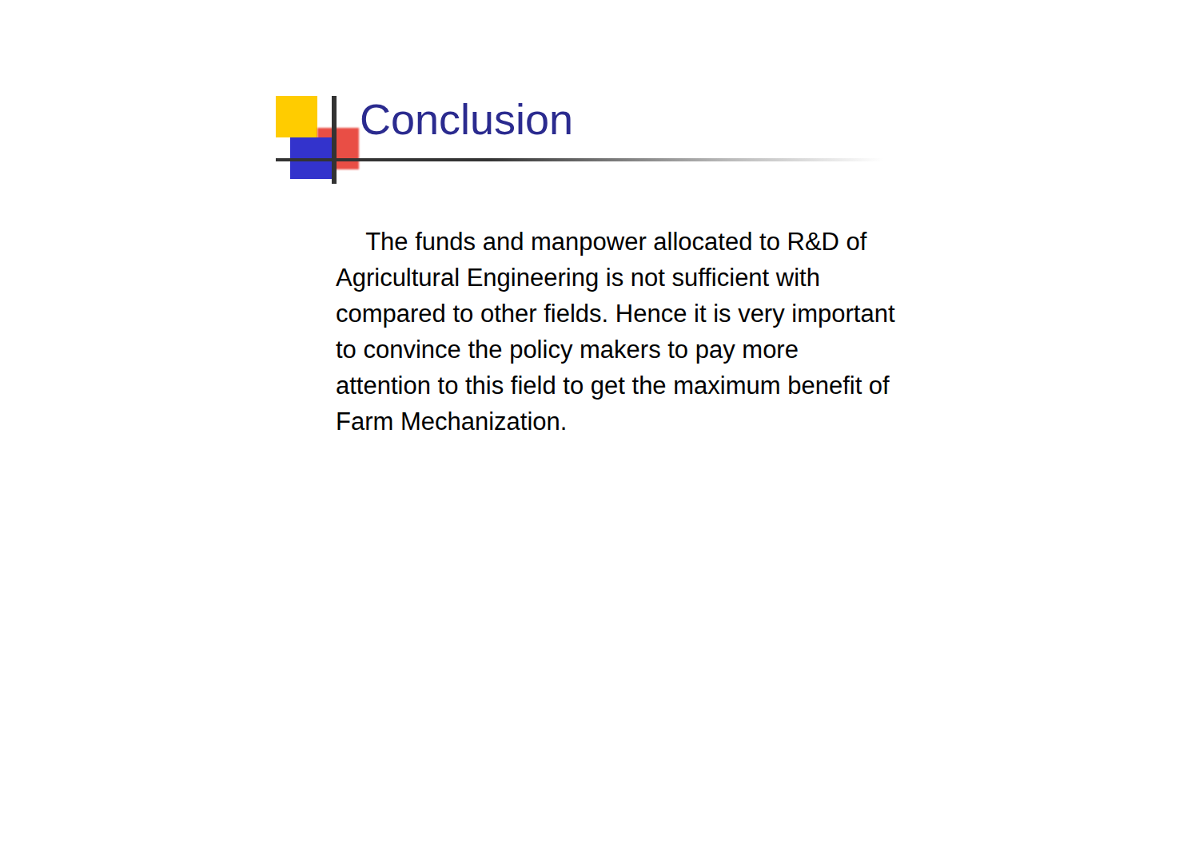Conclusion
The funds and manpower allocated to R&D of Agricultural Engineering is not sufficient with compared to other fields. Hence it is very important to convince the policy makers to pay more attention to this field to get the maximum benefit of Farm Mechanization.